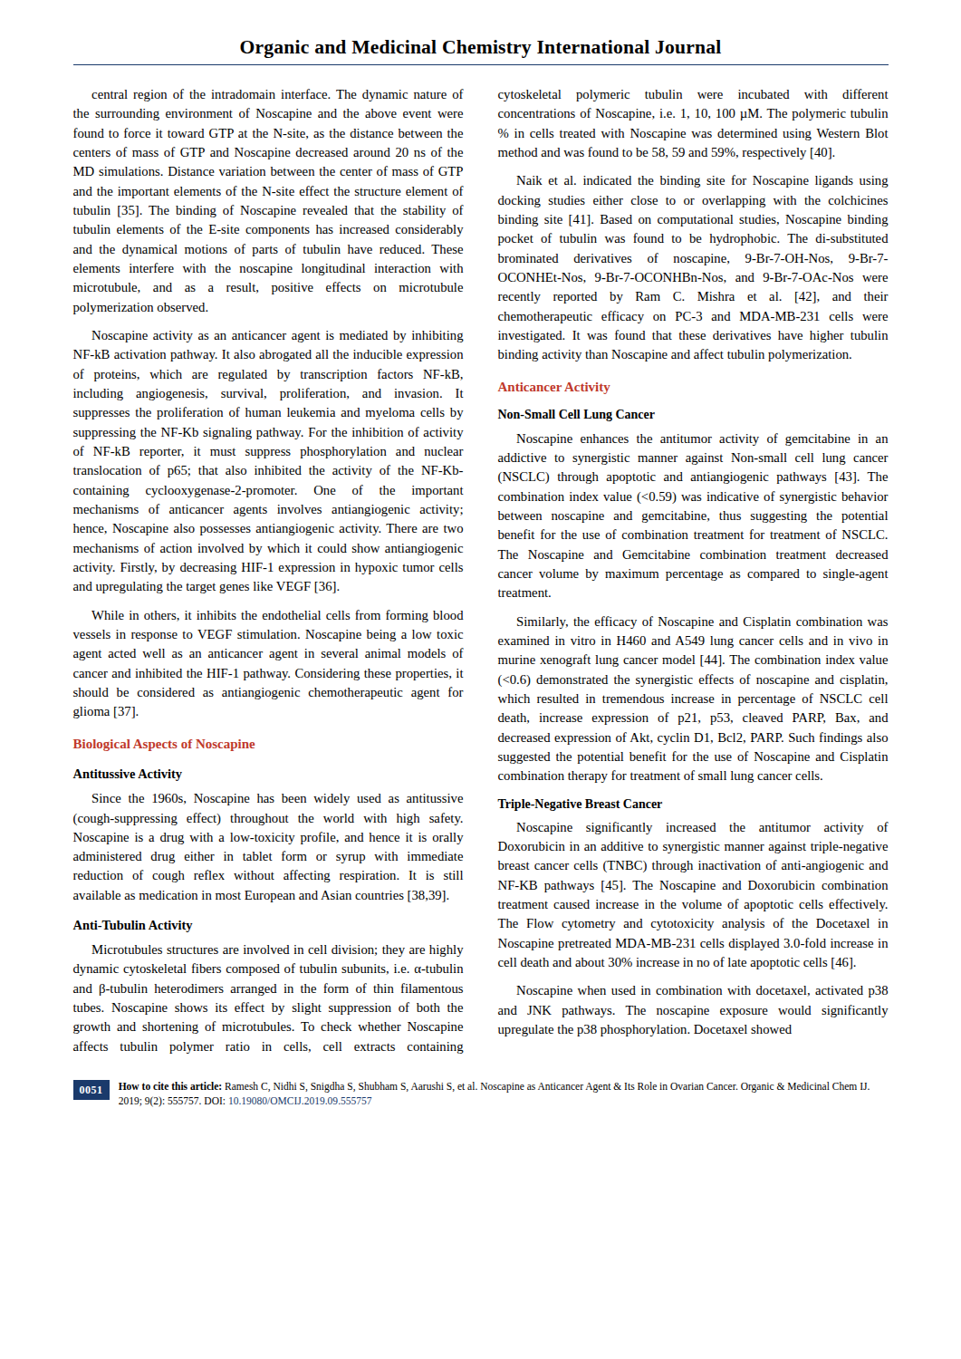Organic and Medicinal Chemistry International Journal
central region of the intradomain interface. The dynamic nature of the surrounding environment of Noscapine and the above event were found to force it toward GTP at the N-site, as the distance between the centers of mass of GTP and Noscapine decreased around 20 ns of the MD simulations. Distance variation between the center of mass of GTP and the important elements of the N-site effect the structure element of tubulin [35]. The binding of Noscapine revealed that the stability of tubulin elements of the E-site components has increased considerably and the dynamical motions of parts of tubulin have reduced. These elements interfere with the noscapine longitudinal interaction with microtubule, and as a result, positive effects on microtubule polymerization observed.
Noscapine activity as an anticancer agent is mediated by inhibiting NF-kB activation pathway. It also abrogated all the inducible expression of proteins, which are regulated by transcription factors NF-kB, including angiogenesis, survival, proliferation, and invasion. It suppresses the proliferation of human leukemia and myeloma cells by suppressing the NF-Kb signaling pathway. For the inhibition of activity of NF-kB reporter, it must suppress phosphorylation and nuclear translocation of p65; that also inhibited the activity of the NF-Kb-containing cyclooxygenase-2-promoter. One of the important mechanisms of anticancer agents involves antiangiogenic activity; hence, Noscapine also possesses antiangiogenic activity. There are two mechanisms of action involved by which it could show antiangiogenic activity. Firstly, by decreasing HIF-1 expression in hypoxic tumor cells and upregulating the target genes like VEGF [36].
While in others, it inhibits the endothelial cells from forming blood vessels in response to VEGF stimulation. Noscapine being a low toxic agent acted well as an anticancer agent in several animal models of cancer and inhibited the HIF-1 pathway. Considering these properties, it should be considered as antiangiogenic chemotherapeutic agent for glioma [37].
Biological Aspects of Noscapine
Antitussive Activity
Since the 1960s, Noscapine has been widely used as antitussive (cough-suppressing effect) throughout the world with high safety. Noscapine is a drug with a low-toxicity profile, and hence it is orally administered drug either in tablet form or syrup with immediate reduction of cough reflex without affecting respiration. It is still available as medication in most European and Asian countries [38,39].
Anti-Tubulin Activity
Microtubules structures are involved in cell division; they are highly dynamic cytoskeletal fibers composed of tubulin subunits, i.e. α-tubulin and β-tubulin heterodimers arranged in the form of thin filamentous tubes. Noscapine shows its effect by slight suppression of both the growth and shortening of microtubules. To check whether Noscapine affects tubulin polymer ratio in cells, cell extracts containing cytoskeletal polymeric tubulin were incubated with different concentrations of Noscapine, i.e. 1, 10, 100 µM. The polymeric tubulin % in cells treated with Noscapine was determined using Western Blot method and was found to be 58, 59 and 59%, respectively [40].
Naik et al. indicated the binding site for Noscapine ligands using docking studies either close to or overlapping with the colchicines binding site [41]. Based on computational studies, Noscapine binding pocket of tubulin was found to be hydrophobic. The di-substituted brominated derivatives of noscapine, 9-Br-7-OH-Nos, 9-Br-7-OCONHEt-Nos, 9-Br-7-OCONHBn-Nos, and 9-Br-7-OAc-Nos were recently reported by Ram C. Mishra et al. [42], and their chemotherapeutic efficacy on PC-3 and MDA-MB-231 cells were investigated. It was found that these derivatives have higher tubulin binding activity than Noscapine and affect tubulin polymerization.
Anticancer Activity
Non-Small Cell Lung Cancer
Noscapine enhances the antitumor activity of gemcitabine in an addictive to synergistic manner against Non-small cell lung cancer (NSCLC) through apoptotic and antiangiogenic pathways [43]. The combination index value (<0.59) was indicative of synergistic behavior between noscapine and gemcitabine, thus suggesting the potential benefit for the use of combination treatment for treatment of NSCLC. The Noscapine and Gemcitabine combination treatment decreased cancer volume by maximum percentage as compared to single-agent treatment.
Similarly, the efficacy of Noscapine and Cisplatin combination was examined in vitro in H460 and A549 lung cancer cells and in vivo in murine xenograft lung cancer model [44]. The combination index value (<0.6) demonstrated the synergistic effects of noscapine and cisplatin, which resulted in tremendous increase in percentage of NSCLC cell death, increase expression of p21, p53, cleaved PARP, Bax, and decreased expression of Akt, cyclin D1, Bcl2, PARP. Such findings also suggested the potential benefit for the use of Noscapine and Cisplatin combination therapy for treatment of small lung cancer cells.
Triple-Negative Breast Cancer
Noscapine significantly increased the antitumor activity of Doxorubicin in an additive to synergistic manner against triple-negative breast cancer cells (TNBC) through inactivation of anti-angiogenic and NF-KB pathways [45]. The Noscapine and Doxorubicin combination treatment caused increase in the volume of apoptotic cells effectively. The Flow cytometry and cytotoxicity analysis of the Docetaxel in Noscapine pretreated MDA-MB-231 cells displayed 3.0-fold increase in cell death and about 30% increase in no of late apoptotic cells [46].
Noscapine when used in combination with docetaxel, activated p38 and JNK pathways. The noscapine exposure would significantly upregulate the p38 phosphorylation. Docetaxel showed
0051
How to cite this article: Ramesh C, Nidhi S, Snigdha S, Shubham S, Aarushi S, et al. Noscapine as Anticancer Agent & Its Role in Ovarian Cancer. Organic & Medicinal Chem IJ. 2019; 9(2): 555757. DOI: 10.19080/OMCIJ.2019.09.555757